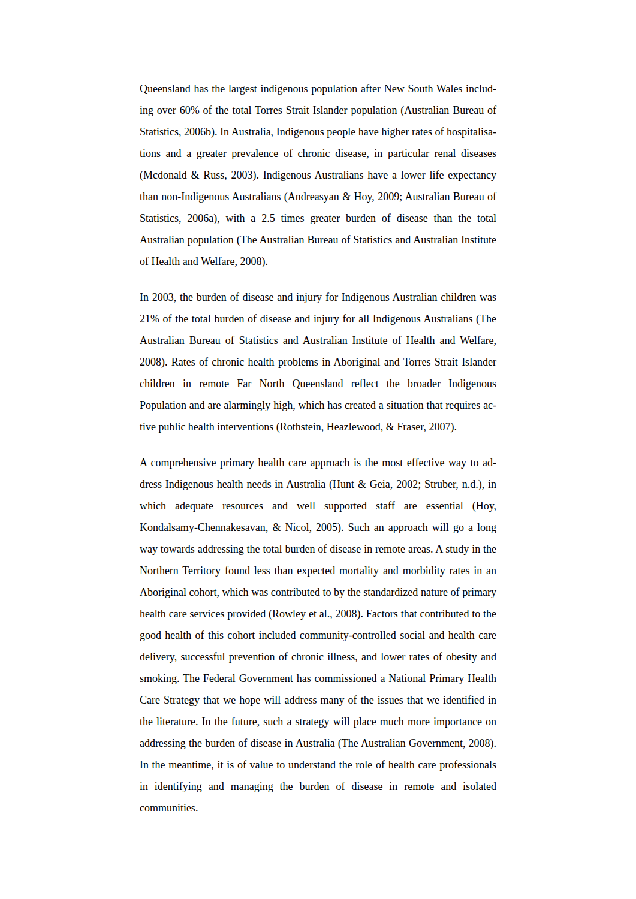Queensland has the largest indigenous population after New South Wales including over 60% of the total Torres Strait Islander population (Australian Bureau of Statistics, 2006b). In Australia, Indigenous people have higher rates of hospitalisations and a greater prevalence of chronic disease, in particular renal diseases (Mcdonald & Russ, 2003). Indigenous Australians have a lower life expectancy than non-Indigenous Australians (Andreasyan & Hoy, 2009; Australian Bureau of Statistics, 2006a), with a 2.5 times greater burden of disease than the total Australian population (The Australian Bureau of Statistics and Australian Institute of Health and Welfare, 2008).
In 2003, the burden of disease and injury for Indigenous Australian children was 21% of the total burden of disease and injury for all Indigenous Australians (The Australian Bureau of Statistics and Australian Institute of Health and Welfare, 2008). Rates of chronic health problems in Aboriginal and Torres Strait Islander children in remote Far North Queensland reflect the broader Indigenous Population and are alarmingly high, which has created a situation that requires active public health interventions (Rothstein, Heazlewood, & Fraser, 2007).
A comprehensive primary health care approach is the most effective way to address Indigenous health needs in Australia (Hunt & Geia, 2002; Struber, n.d.), in which adequate resources and well supported staff are essential (Hoy, Kondalsamy-Chennakesavan, & Nicol, 2005). Such an approach will go a long way towards addressing the total burden of disease in remote areas. A study in the Northern Territory found less than expected mortality and morbidity rates in an Aboriginal cohort, which was contributed to by the standardized nature of primary health care services provided (Rowley et al., 2008). Factors that contributed to the good health of this cohort included community-controlled social and health care delivery, successful prevention of chronic illness, and lower rates of obesity and smoking. The Federal Government has commissioned a National Primary Health Care Strategy that we hope will address many of the issues that we identified in the literature. In the future, such a strategy will place much more importance on addressing the burden of disease in Australia (The Australian Government, 2008). In the meantime, it is of value to understand the role of health care professionals in identifying and managing the burden of disease in remote and isolated communities.